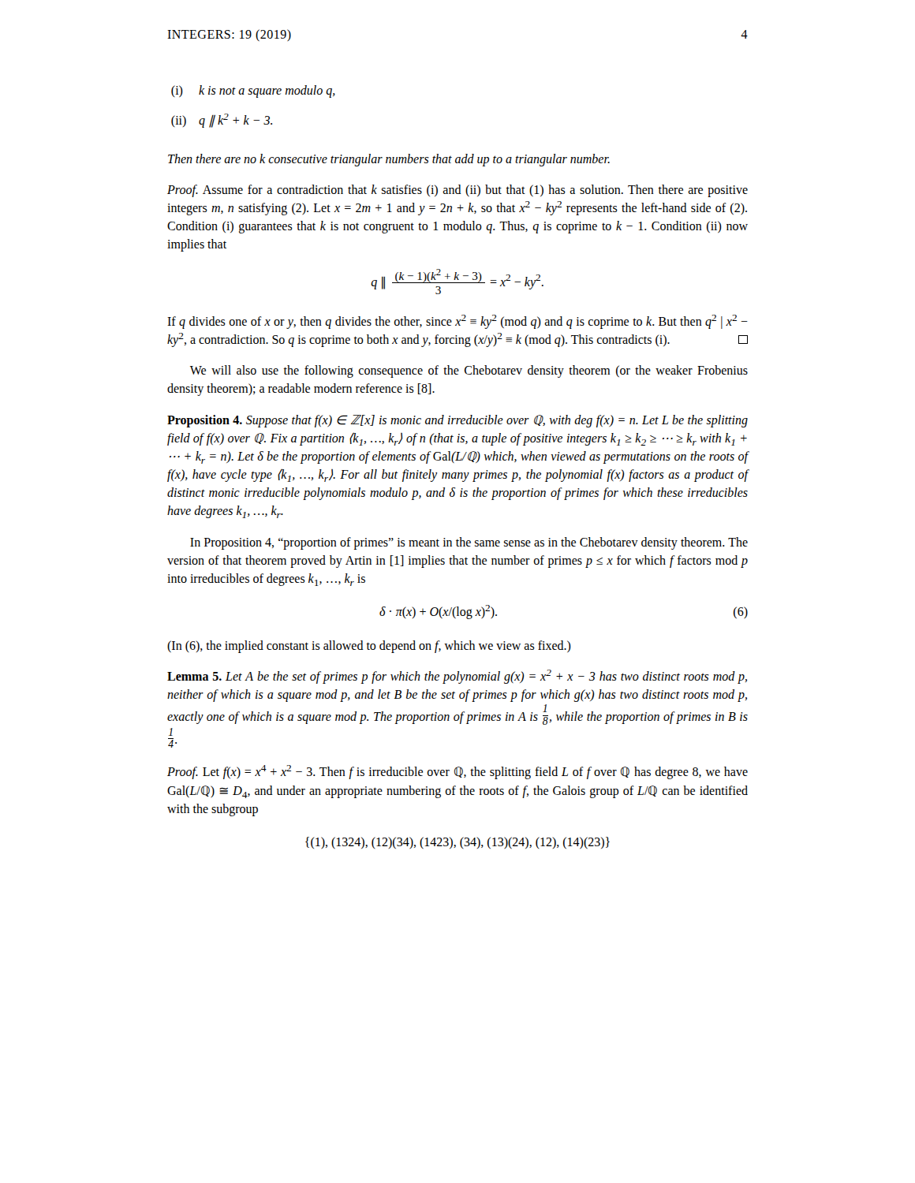INTEGERS: 19 (2019) 4
(i) k is not a square modulo q,
(ii) q ∥ k2 + k − 3.
Then there are no k consecutive triangular numbers that add up to a triangular number.
Proof. Assume for a contradiction that k satisfies (i) and (ii) but that (1) has a solution. Then there are positive integers m, n satisfying (2). Let x = 2m + 1 and y = 2n + k, so that x2 − ky2 represents the left-hand side of (2). Condition (i) guarantees that k is not congruent to 1 modulo q. Thus, q is coprime to k − 1. Condition (ii) now implies that
q ∥ (k − 1)(k2 + k − 3) 3 = x2 − ky2.
If q divides one of x or y, then q divides the other, since x2 ≡ ky2 (mod q) and q is coprime to k. But then q2 | x2 − ky2, a contradiction. So q is coprime to both x and y, forcing (x/y)2 ≡ k (mod q). This contradicts (i).
We will also use the following consequence of the Chebotarev density theorem (or the weaker Frobenius density theorem); a readable modern reference is [8].
Proposition 4. Suppose that f(x) ∈ ℤ[x] is monic and irreducible over ℚ, with deg f(x) = n. Let L be the splitting field of f(x) over ℚ. Fix a partition ⟨k1, …, kr⟩ of n (that is, a tuple of positive integers k1 ≥ k2 ≥ ⋯ ≥ kr with k1 + ⋯ + kr = n). Let δ be the proportion of elements of Gal(L/ℚ) which, when viewed as permutations on the roots of f(x), have cycle type ⟨k1, …, kr⟩. For all but finitely many primes p, the polynomial f(x) factors as a product of distinct monic irreducible polynomials modulo p, and δ is the proportion of primes for which these irreducibles have degrees k1, …, kr.
In Proposition 4, “proportion of primes” is meant in the same sense as in the Chebotarev density theorem. The version of that theorem proved by Artin in [1] implies that the number of primes p ≤ x for which f factors mod p into irreducibles of degrees k1, …, kr is
δ · π(x) + O(x/(log x)2). (6)
(In (6), the implied constant is allowed to depend on f, which we view as fixed.)
Lemma 5. Let A be the set of primes p for which the polynomial g(x) = x2 + x − 3 has two distinct roots mod p, neither of which is a square mod p, and let B be the set of primes p for which g(x) has two distinct roots mod p, exactly one of which is a square mod p. The proportion of primes in A is 18, while the proportion of primes in B is 14.
Proof. Let f(x) = x4 + x2 − 3. Then f is irreducible over ℚ, the splitting field L of f over ℚ has degree 8, we have Gal(L/ℚ) ≅ D4, and under an appropriate numbering of the roots of f, the Galois group of L/ℚ can be identified with the subgroup
{(1), (1324), (12)(34), (1423), (34), (13)(24), (12), (14)(23)}